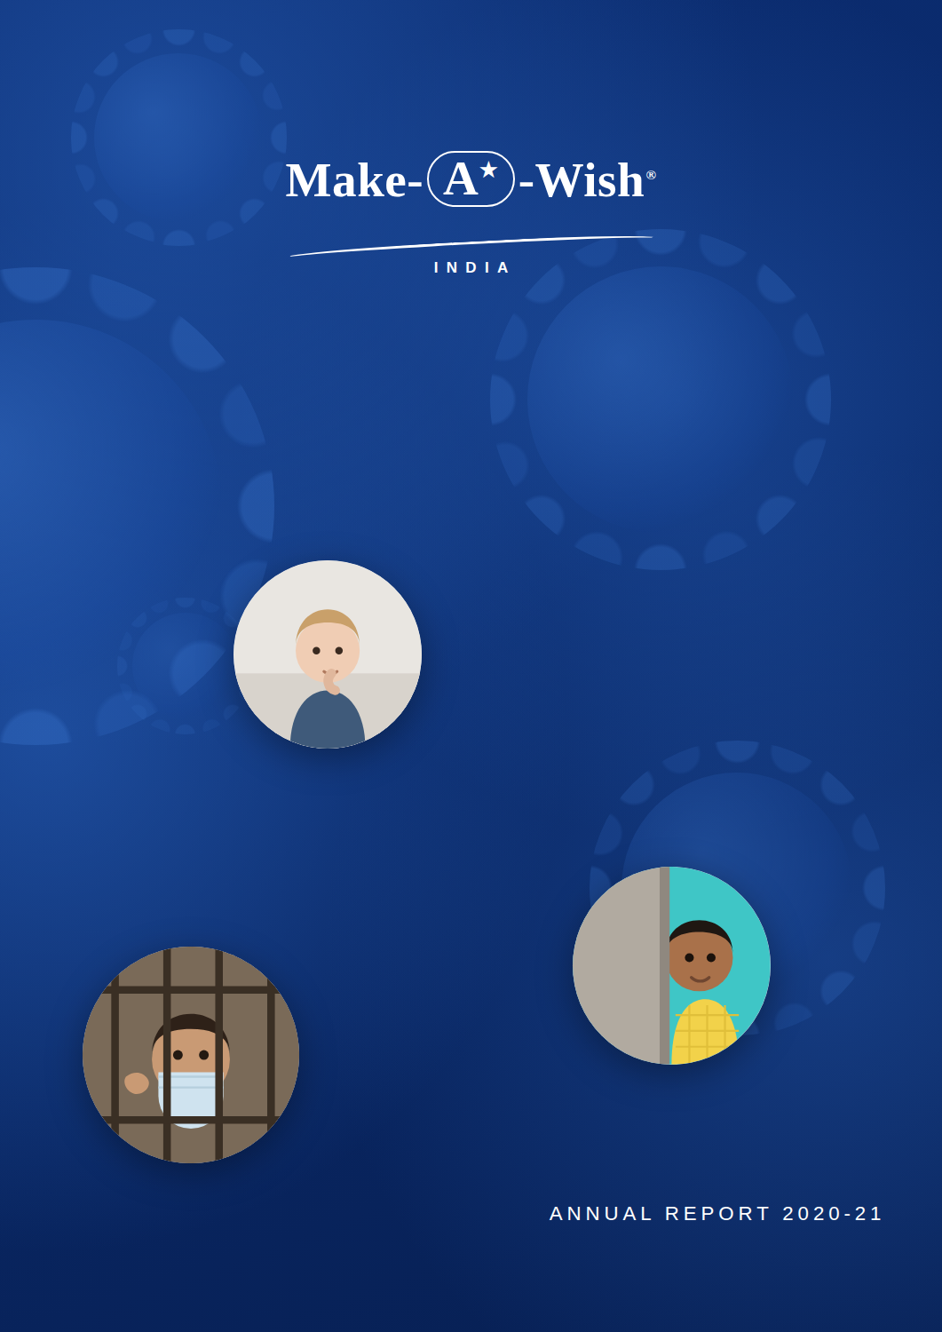Make-A★-Wish®
INDIA
ANNUAL REPORT 2020-21